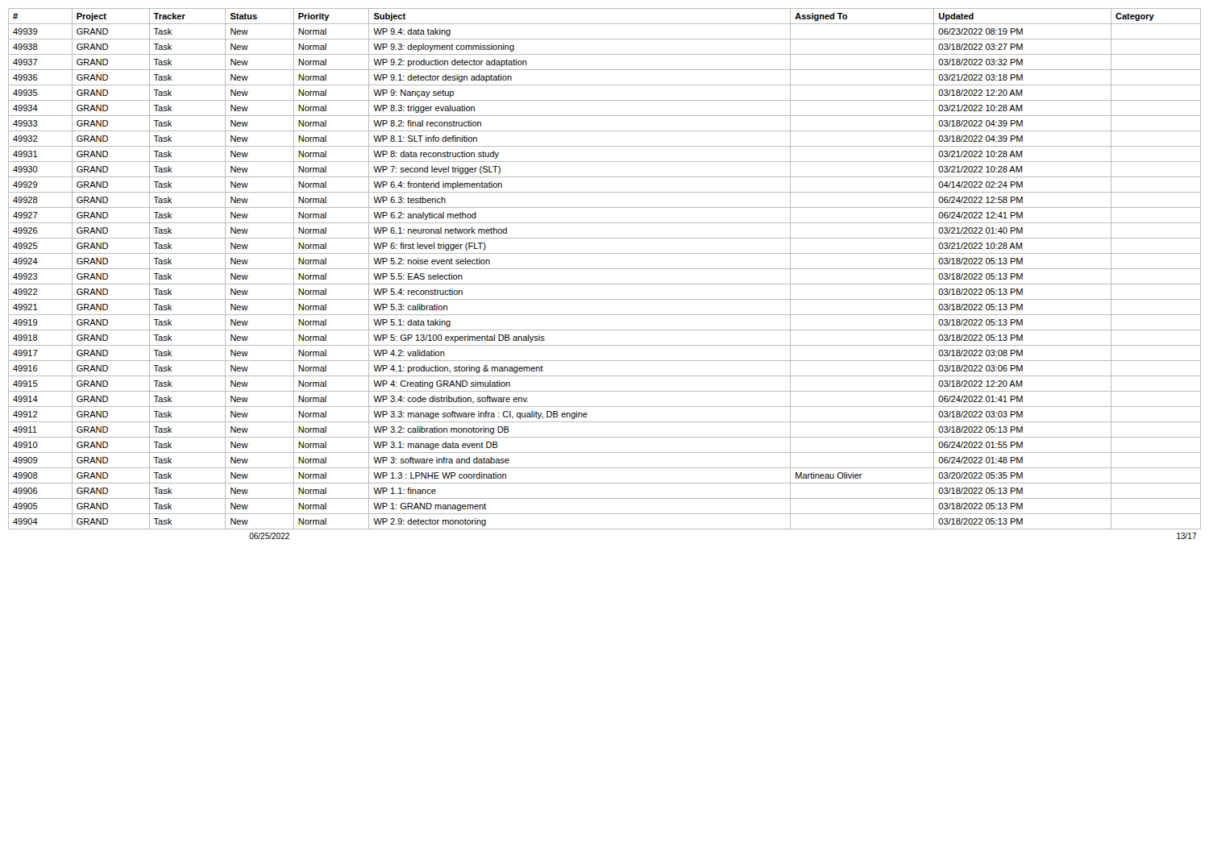| # | Project | Tracker | Status | Priority | Subject | Assigned To | Updated | Category |
| --- | --- | --- | --- | --- | --- | --- | --- | --- |
| 49939 | GRAND | Task | New | Normal | WP 9.4: data taking | | 06/23/2022 08:19 PM | |
| 49938 | GRAND | Task | New | Normal | WP 9.3: deployment commissioning | | 03/18/2022 03:27 PM | |
| 49937 | GRAND | Task | New | Normal | WP 9.2: production detector adaptation | | 03/18/2022 03:32 PM | |
| 49936 | GRAND | Task | New | Normal | WP 9.1: detector design adaptation | | 03/21/2022 03:18 PM | |
| 49935 | GRAND | Task | New | Normal | WP 9: Nançay setup | | 03/18/2022 12:20 AM | |
| 49934 | GRAND | Task | New | Normal | WP 8.3: trigger evaluation | | 03/21/2022 10:28 AM | |
| 49933 | GRAND | Task | New | Normal | WP 8.2: final reconstruction | | 03/18/2022 04:39 PM | |
| 49932 | GRAND | Task | New | Normal | WP 8.1: SLT info definition | | 03/18/2022 04:39 PM | |
| 49931 | GRAND | Task | New | Normal | WP 8: data reconstruction study | | 03/21/2022 10:28 AM | |
| 49930 | GRAND | Task | New | Normal | WP 7: second level trigger (SLT) | | 03/21/2022 10:28 AM | |
| 49929 | GRAND | Task | New | Normal | WP 6.4: frontend implementation | | 04/14/2022 02:24 PM | |
| 49928 | GRAND | Task | New | Normal | WP 6.3: testbench | | 06/24/2022 12:58 PM | |
| 49927 | GRAND | Task | New | Normal | WP 6.2: analytical method | | 06/24/2022 12:41 PM | |
| 49926 | GRAND | Task | New | Normal | WP 6.1: neuronal network method | | 03/21/2022 01:40 PM | |
| 49925 | GRAND | Task | New | Normal | WP 6: first level trigger (FLT) | | 03/21/2022 10:28 AM | |
| 49924 | GRAND | Task | New | Normal | WP 5.2: noise event selection | | 03/18/2022 05:13 PM | |
| 49923 | GRAND | Task | New | Normal | WP 5.5: EAS selection | | 03/18/2022 05:13 PM | |
| 49922 | GRAND | Task | New | Normal | WP 5.4: reconstruction | | 03/18/2022 05:13 PM | |
| 49921 | GRAND | Task | New | Normal | WP 5.3: calibration | | 03/18/2022 05:13 PM | |
| 49919 | GRAND | Task | New | Normal | WP 5.1: data taking | | 03/18/2022 05:13 PM | |
| 49918 | GRAND | Task | New | Normal | WP 5: GP 13/100 experimental DB analysis | | 03/18/2022 05:13 PM | |
| 49917 | GRAND | Task | New | Normal | WP 4.2: validation | | 03/18/2022 03:08 PM | |
| 49916 | GRAND | Task | New | Normal | WP 4.1: production, storing & management | | 03/18/2022 03:06 PM | |
| 49915 | GRAND | Task | New | Normal | WP 4: Creating GRAND simulation | | 03/18/2022 12:20 AM | |
| 49914 | GRAND | Task | New | Normal | WP 3.4: code distribution, software env. | | 06/24/2022 01:41 PM | |
| 49912 | GRAND | Task | New | Normal | WP 3.3: manage software infra : CI, quality, DB engine | | 03/18/2022 03:03 PM | |
| 49911 | GRAND | Task | New | Normal | WP 3.2: calibration monotoring DB | | 03/18/2022 05:13 PM | |
| 49910 | GRAND | Task | New | Normal | WP 3.1: manage data event DB | | 06/24/2022 01:55 PM | |
| 49909 | GRAND | Task | New | Normal | WP 3: software infra and database | | 06/24/2022 01:48 PM | |
| 49908 | GRAND | Task | New | Normal | WP 1.3 : LPNHE WP coordination | Martineau Olivier | 03/20/2022 05:35 PM | |
| 49906 | GRAND | Task | New | Normal | WP 1.1: finance | | 03/18/2022 05:13 PM | |
| 49905 | GRAND | Task | New | Normal | WP 1: GRAND management | | 03/18/2022 05:13 PM | |
| 49904 | GRAND | Task | New | Normal | WP 2.9: detector monotoring | | 03/18/2022 05:13 PM | |
| 06/25/2022 | 13/17 |